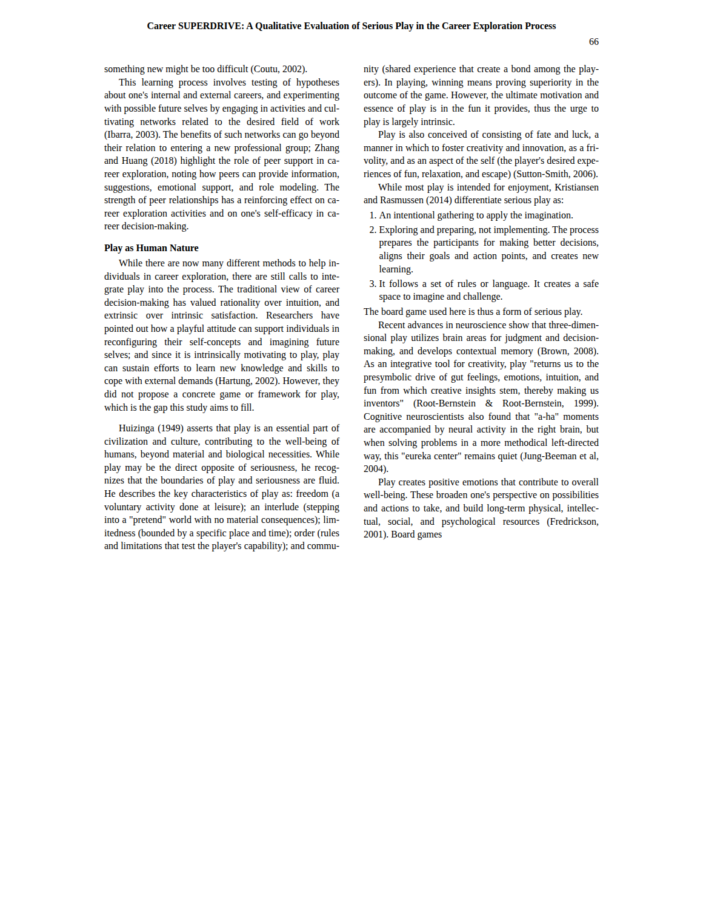Career SUPERDRIVE: A Qualitative Evaluation of Serious Play in the Career Exploration Process
66
something new might be too difficult (Coutu, 2002).
This learning process involves testing of hypotheses about one's internal and external careers, and experimenting with possible future selves by engaging in activities and cultivating networks related to the desired field of work (Ibarra, 2003). The benefits of such networks can go beyond their relation to entering a new professional group; Zhang and Huang (2018) highlight the role of peer support in career exploration, noting how peers can provide information, suggestions, emotional support, and role modeling. The strength of peer relationships has a reinforcing effect on career exploration activities and on one's self-efficacy in career decision-making.
Play as Human Nature
While there are now many different methods to help individuals in career exploration, there are still calls to integrate play into the process. The traditional view of career decision-making has valued rationality over intuition, and extrinsic over intrinsic satisfaction. Researchers have pointed out how a playful attitude can support individuals in reconfiguring their self-concepts and imagining future selves; and since it is intrinsically motivating to play, play can sustain efforts to learn new knowledge and skills to cope with external demands (Hartung, 2002). However, they did not propose a concrete game or framework for play, which is the gap this study aims to fill.
Huizinga (1949) asserts that play is an essential part of civilization and culture, contributing to the well-being of humans, beyond material and biological necessities. While play may be the direct opposite of seriousness, he recognizes that the boundaries of play and seriousness are fluid. He describes the key characteristics of play as: freedom (a voluntary activity done at leisure); an interlude (stepping into a "pretend" world with no material consequences); limitedness (bounded by a specific place and time); order (rules and limitations that test the player's capability); and community (shared experience that create a bond among the players). In playing, winning means proving superiority in the outcome of the game. However, the ultimate motivation and essence of play is in the fun it provides, thus the urge to play is largely intrinsic.
Play is also conceived of consisting of fate and luck, a manner in which to foster creativity and innovation, as a frivolity, and as an aspect of the self (the player's desired experiences of fun, relaxation, and escape) (Sutton-Smith, 2006).
While most play is intended for enjoyment, Kristiansen and Rasmussen (2014) differentiate serious play as:
An intentional gathering to apply the imagination.
Exploring and preparing, not implementing. The process prepares the participants for making better decisions, aligns their goals and action points, and creates new learning.
It follows a set of rules or language. It creates a safe space to imagine and challenge.
The board game used here is thus a form of serious play.
Recent advances in neuroscience show that three-dimensional play utilizes brain areas for judgment and decision-making, and develops contextual memory (Brown, 2008). As an integrative tool for creativity, play "returns us to the presymbolic drive of gut feelings, emotions, intuition, and fun from which creative insights stem, thereby making us inventors" (Root-Bernstein & Root-Bernstein, 1999). Cognitive neuroscientists also found that "a-ha" moments are accompanied by neural activity in the right brain, but when solving problems in a more methodical left-directed way, this "eureka center" remains quiet (Jung-Beeman et al, 2004).
Play creates positive emotions that contribute to overall well-being. These broaden one's perspective on possibilities and actions to take, and build long-term physical, intellectual, social, and psychological resources (Fredrickson, 2001). Board games